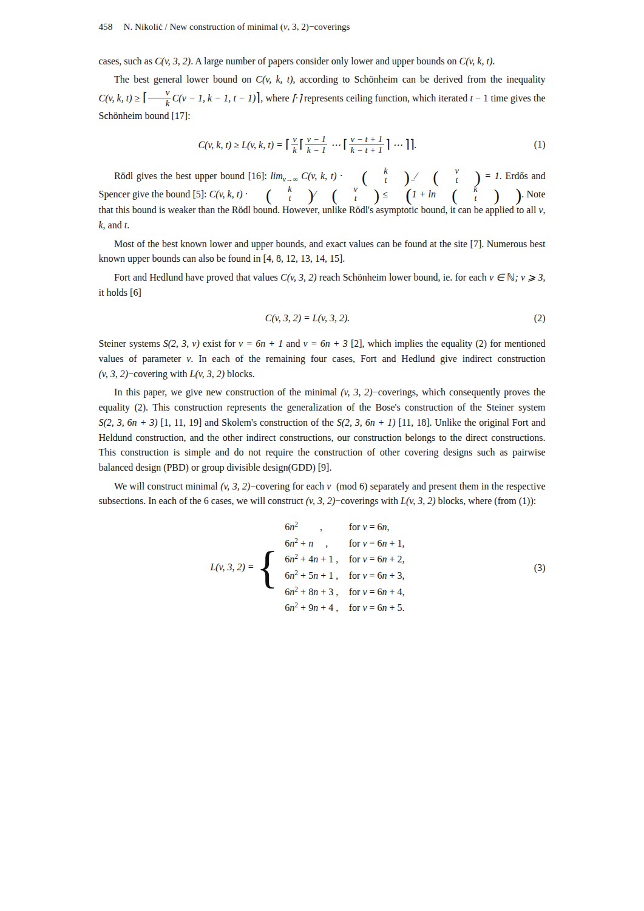458 N. Nikolić / New construction of minimal (v, 3, 2)−coverings
cases, such as C(v, 3, 2). A large number of papers consider only lower and upper bounds on C(v, k, t).
The best general lower bound on C(v, k, t), according to Schönheim can be derived from the inequality C(v, k, t) ≥ ⌈vk C(v − 1, k − 1, t − 1)⌉, where ⌈·⌉ represents ceiling function, which iterated t − 1 time gives the Schönheim bound [17]:
C(v, k, t) ≥ L(v, k, t) = ⌈vk⌈v − 1 k − 1 ⋯ ⌈v − t + 1 k − t + 1⌉ ⋯ ⌉⌉.
(1)
Rödl gives the best upper bound [16]: limv→∞ C(v, k, t) · (kt) ⁄(vt) = 1. Erdős and Spencer give the bound [5]: C(v, k, t) · (kt)⁄(vt) ≤ (1 + ln(kt)). Note that this bound is weaker than the Rödl bound. However, unlike Rödl's asymptotic bound, it can be applied to all v, k, and t.
Most of the best known lower and upper bounds, and exact values can be found at the site [7]. Numerous best known upper bounds can also be found in [4, 8, 12, 13, 14, 15].
Fort and Hedlund have proved that values C(v, 3, 2) reach Schönheim lower bound, ie. for each v ∈ ℕ; v ⩾ 3, it holds [6]
C(v, 3, 2) = L(v, 3, 2).
(2)
Steiner systems S(2, 3, v) exist for v = 6n + 1 and v = 6n + 3 [2], which implies the equality (2) for mentioned values of parameter v. In each of the remaining four cases, Fort and Hedlund give indirect construction (v, 3, 2)−covering with L(v, 3, 2) blocks.
In this paper, we give new construction of the minimal (v, 3, 2)−coverings, which consequently proves the equality (2). This construction represents the generalization of the Bose's construction of the Steiner system S(2, 3, 6n + 3) [1, 11, 19] and Skolem's construction of the S(2, 3, 6n + 1) [11, 18]. Unlike the original Fort and Heldund construction, and the other indirect constructions, our construction belongs to the direct constructions. This construction is simple and do not require the construction of other covering designs such as pairwise balanced design (PBD) or group divisible design(GDD) [9].
We will construct minimal (v, 3, 2)−covering for each v (mod 6) separately and present them in the respective subsections. In each of the 6 cases, we will construct (v, 3, 2)−coverings with L(v, 3, 2) blocks, where (from (1)):
L(v, 3, 2) = { 6n2 , for v = 6n, 6n2 + n , for v = 6n + 1, 6n2 + 4n + 1 , for v = 6n + 2, 6n2 + 5n + 1 , for v = 6n + 3, 6n2 + 8n + 3 , for v = 6n + 4, 6n2 + 9n + 4 , for v = 6n + 5.
(3)